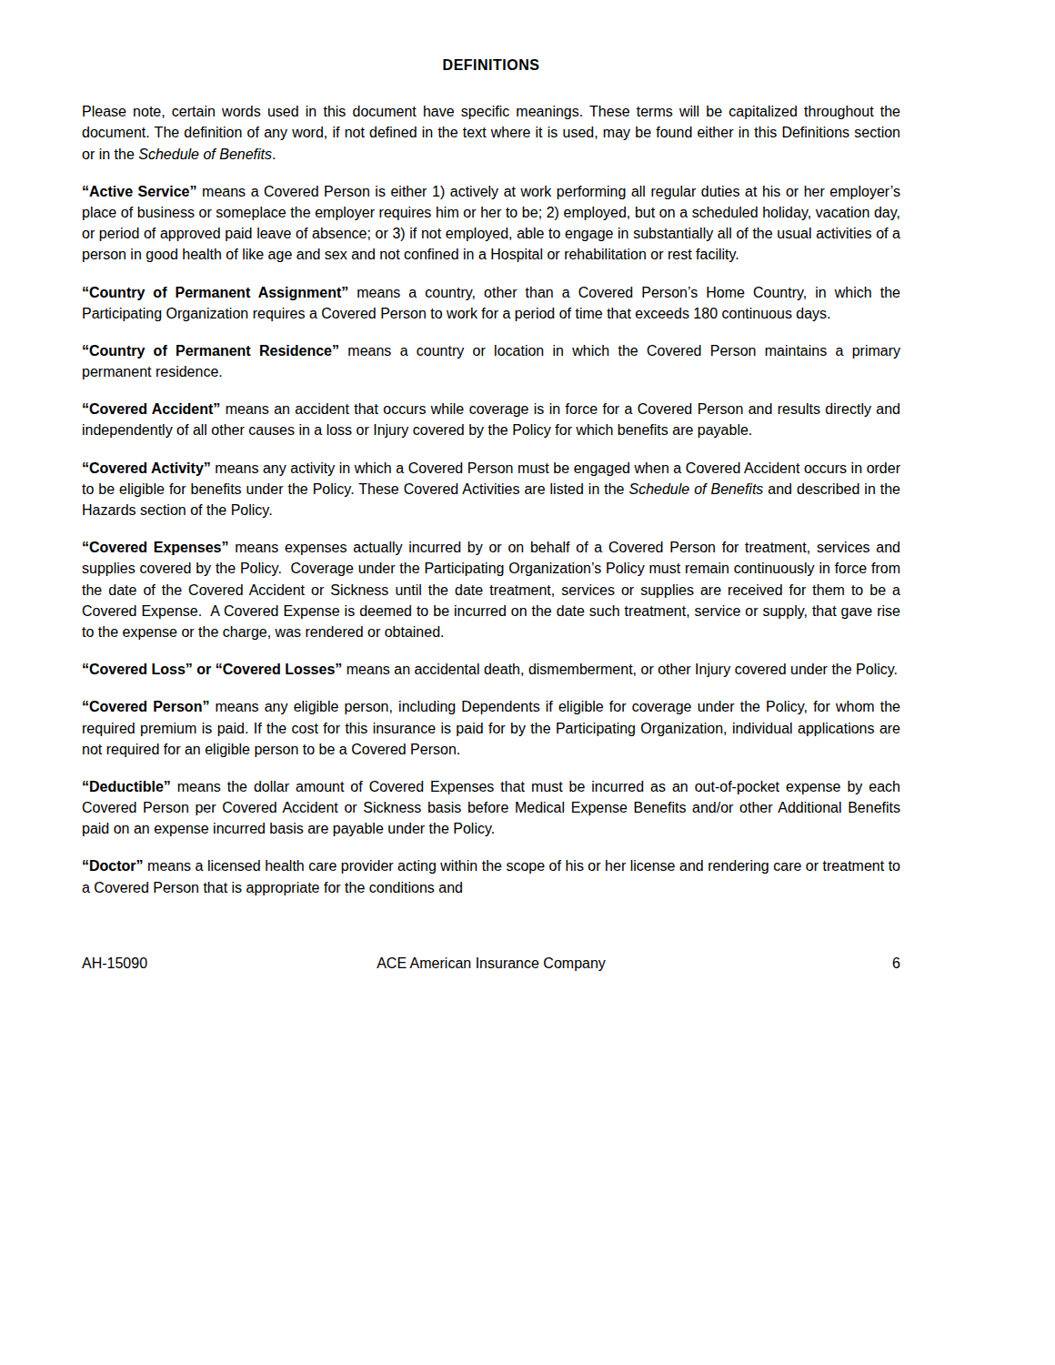DEFINITIONS
Please note, certain words used in this document have specific meanings. These terms will be capitalized throughout the document. The definition of any word, if not defined in the text where it is used, may be found either in this Definitions section or in the Schedule of Benefits.
“Active Service” means a Covered Person is either 1) actively at work performing all regular duties at his or her employer’s place of business or someplace the employer requires him or her to be; 2) employed, but on a scheduled holiday, vacation day, or period of approved paid leave of absence; or 3) if not employed, able to engage in substantially all of the usual activities of a person in good health of like age and sex and not confined in a Hospital or rehabilitation or rest facility.
“Country of Permanent Assignment” means a country, other than a Covered Person’s Home Country, in which the Participating Organization requires a Covered Person to work for a period of time that exceeds 180 continuous days.
“Country of Permanent Residence” means a country or location in which the Covered Person maintains a primary permanent residence.
“Covered Accident” means an accident that occurs while coverage is in force for a Covered Person and results directly and independently of all other causes in a loss or Injury covered by the Policy for which benefits are payable.
“Covered Activity” means any activity in which a Covered Person must be engaged when a Covered Accident occurs in order to be eligible for benefits under the Policy. These Covered Activities are listed in the Schedule of Benefits and described in the Hazards section of the Policy.
“Covered Expenses” means expenses actually incurred by or on behalf of a Covered Person for treatment, services and supplies covered by the Policy. Coverage under the Participating Organization’s Policy must remain continuously in force from the date of the Covered Accident or Sickness until the date treatment, services or supplies are received for them to be a Covered Expense. A Covered Expense is deemed to be incurred on the date such treatment, service or supply, that gave rise to the expense or the charge, was rendered or obtained.
“Covered Loss” or “Covered Losses” means an accidental death, dismemberment, or other Injury covered under the Policy.
“Covered Person” means any eligible person, including Dependents if eligible for coverage under the Policy, for whom the required premium is paid. If the cost for this insurance is paid for by the Participating Organization, individual applications are not required for an eligible person to be a Covered Person.
“Deductible” means the dollar amount of Covered Expenses that must be incurred as an out-of-pocket expense by each Covered Person per Covered Accident or Sickness basis before Medical Expense Benefits and/or other Additional Benefits paid on an expense incurred basis are payable under the Policy.
“Doctor” means a licensed health care provider acting within the scope of his or her license and rendering care or treatment to a Covered Person that is appropriate for the conditions and
AH-15090
ACE American Insurance Company
6